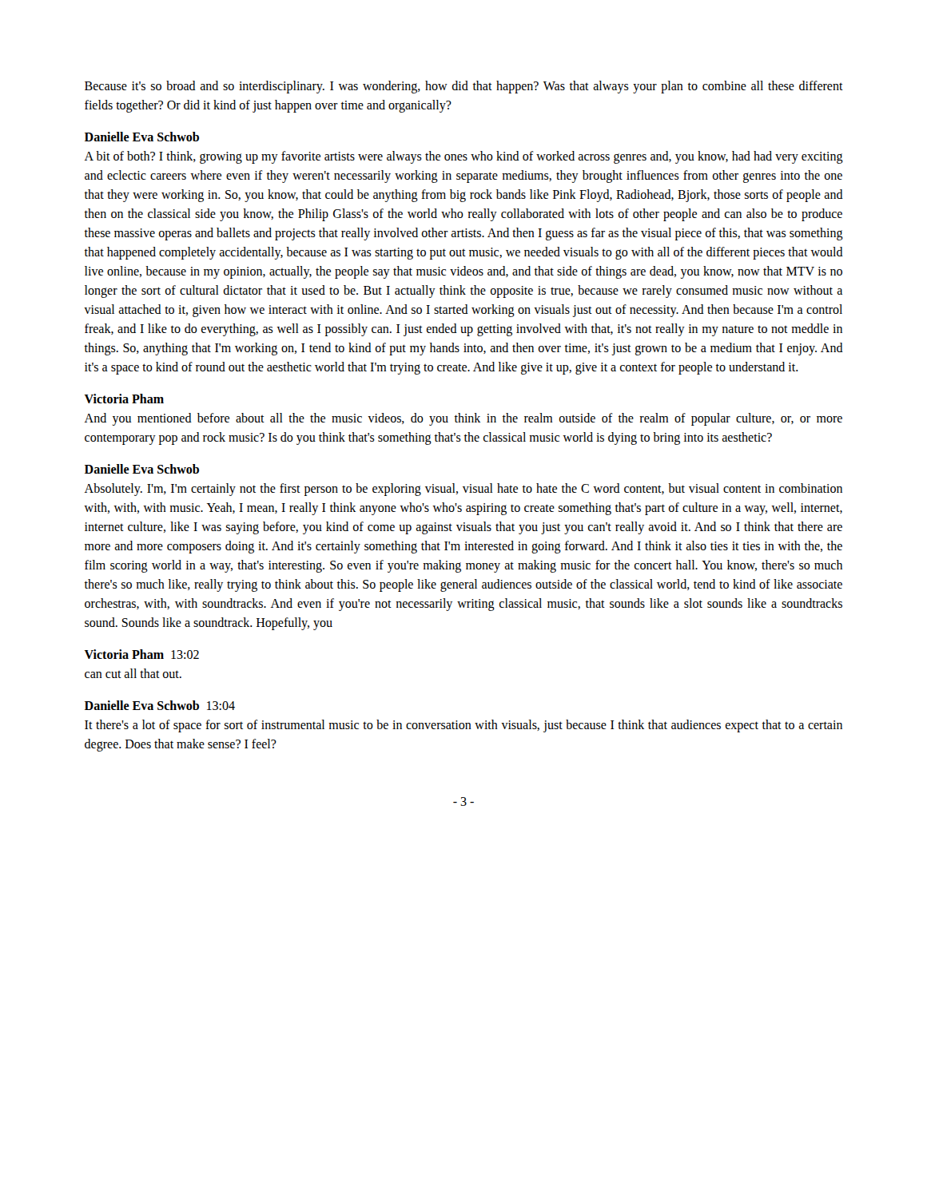Because it's so broad and so interdisciplinary. I was wondering, how did that happen? Was that always your plan to combine all these different fields together? Or did it kind of just happen over time and organically?
Danielle Eva Schwob
A bit of both? I think, growing up my favorite artists were always the ones who kind of worked across genres and, you know, had had very exciting and eclectic careers where even if they weren't necessarily working in separate mediums, they brought influences from other genres into the one that they were working in. So, you know, that could be anything from big rock bands like Pink Floyd, Radiohead, Bjork, those sorts of people and then on the classical side you know, the Philip Glass's of the world who really collaborated with lots of other people and can also be to produce these massive operas and ballets and projects that really involved other artists. And then I guess as far as the visual piece of this, that was something that happened completely accidentally, because as I was starting to put out music, we needed visuals to go with all of the different pieces that would live online, because in my opinion, actually, the people say that music videos and, and that side of things are dead, you know, now that MTV is no longer the sort of cultural dictator that it used to be. But I actually think the opposite is true, because we rarely consumed music now without a visual attached to it, given how we interact with it online. And so I started working on visuals just out of necessity. And then because I'm a control freak, and I like to do everything, as well as I possibly can. I just ended up getting involved with that, it's not really in my nature to not meddle in things. So, anything that I'm working on, I tend to kind of put my hands into, and then over time, it's just grown to be a medium that I enjoy. And it's a space to kind of round out the aesthetic world that I'm trying to create. And like give it up, give it a context for people to understand it.
Victoria Pham
And you mentioned before about all the the music videos, do you think in the realm outside of the realm of popular culture, or, or more contemporary pop and rock music? Is do you think that's something that's the classical music world is dying to bring into its aesthetic?
Danielle Eva Schwob
Absolutely. I'm, I'm certainly not the first person to be exploring visual, visual hate to hate the C word content, but visual content in combination with, with, with music. Yeah, I mean, I really I think anyone who's who's aspiring to create something that's part of culture in a way, well, internet, internet culture, like I was saying before, you kind of come up against visuals that you just you can't really avoid it. And so I think that there are more and more composers doing it. And it's certainly something that I'm interested in going forward. And I think it also ties it ties in with the, the film scoring world in a way, that's interesting. So even if you're making money at making music for the concert hall. You know, there's so much there's so much like, really trying to think about this. So people like general audiences outside of the classical world, tend to kind of like associate orchestras, with, with soundtracks. And even if you're not necessarily writing classical music, that sounds like a slot sounds like a soundtracks sound. Sounds like a soundtrack. Hopefully, you
Victoria Pham 13:02
can cut all that out.
Danielle Eva Schwob 13:04
It there's a lot of space for sort of instrumental music to be in conversation with visuals, just because I think that audiences expect that to a certain degree. Does that make sense? I feel?
- 3 -